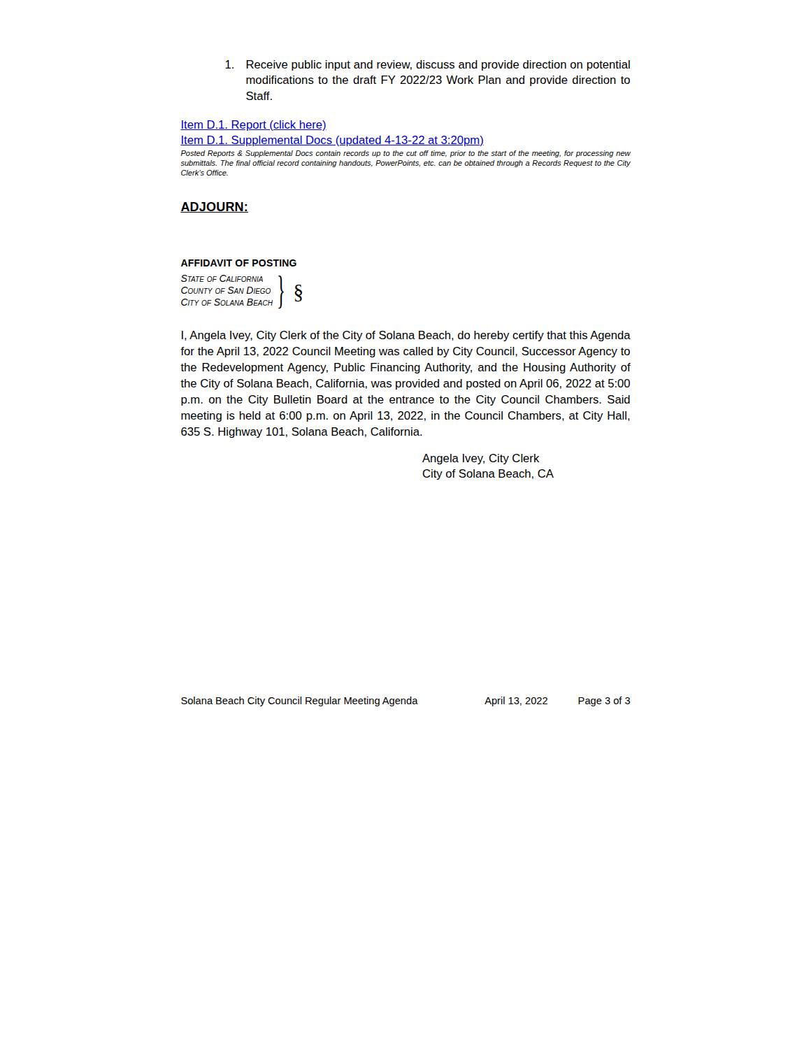Receive public input and review, discuss and provide direction on potential modifications to the draft FY 2022/23 Work Plan and provide direction to Staff.
Item D.1. Report (click here)
Item D.1. Supplemental Docs (updated 4-13-22 at 3:20pm)
Posted Reports & Supplemental Docs contain records up to the cut off time, prior to the start of the meeting, for processing new submittals. The final official record containing handouts, PowerPoints, etc. can be obtained through a Records Request to the City Clerk’s Office.
ADJOURN:
AFFIDAVIT OF POSTING
State of California
County of San Diego
City of Solana Beach
} §
I, Angela Ivey, City Clerk of the City of Solana Beach, do hereby certify that this Agenda for the April 13, 2022 Council Meeting was called by City Council, Successor Agency to the Redevelopment Agency, Public Financing Authority, and the Housing Authority of the City of Solana Beach, California, was provided and posted on April 06, 2022 at 5:00 p.m. on the City Bulletin Board at the entrance to the City Council Chambers. Said meeting is held at 6:00 p.m. on April 13, 2022, in the Council Chambers, at City Hall, 635 S. Highway 101, Solana Beach, California.
Angela Ivey, City Clerk
City of Solana Beach, CA
Solana Beach City Council Regular Meeting Agenda April 13, 2022 Page 3 of 3